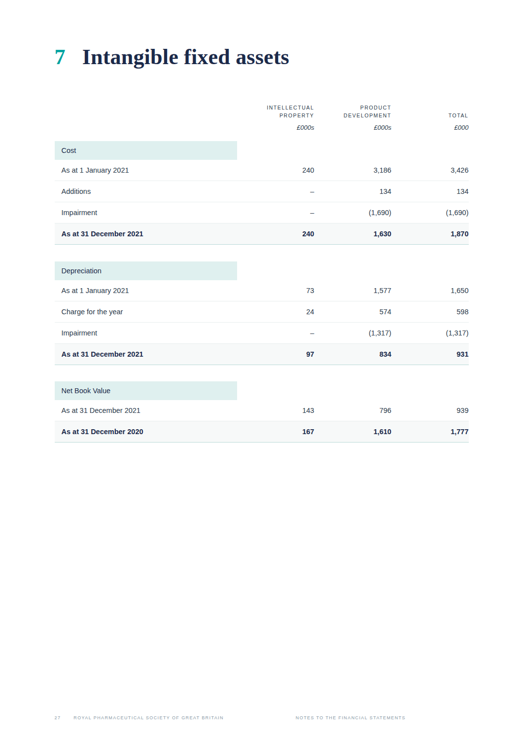7 Intangible fixed assets
| | Intellectual Property | Product Development | Total |
| --- | --- | --- | --- |
| | £000s | £000s | £000 |
| Cost | | | |
| As at 1 January 2021 | 240 | 3,186 | 3,426 |
| Additions | – | 134 | 134 |
| Impairment | – | (1,690) | (1,690) |
| As at 31 December 2021 | 240 | 1,630 | 1,870 |
| Depreciation | | | |
| As at 1 January 2021 | 73 | 1,577 | 1,650 |
| Charge for the year | 24 | 574 | 598 |
| Impairment | – | (1,317) | (1,317) |
| As at 31 December 2021 | 97 | 834 | 931 |
| Net Book Value | | | |
| As at 31 December 2021 | 143 | 796 | 939 |
| As at 31 December 2020 | 167 | 1,610 | 1,777 |
27 Royal Pharmaceutical Society of Great Britain Notes to the Financial Statements